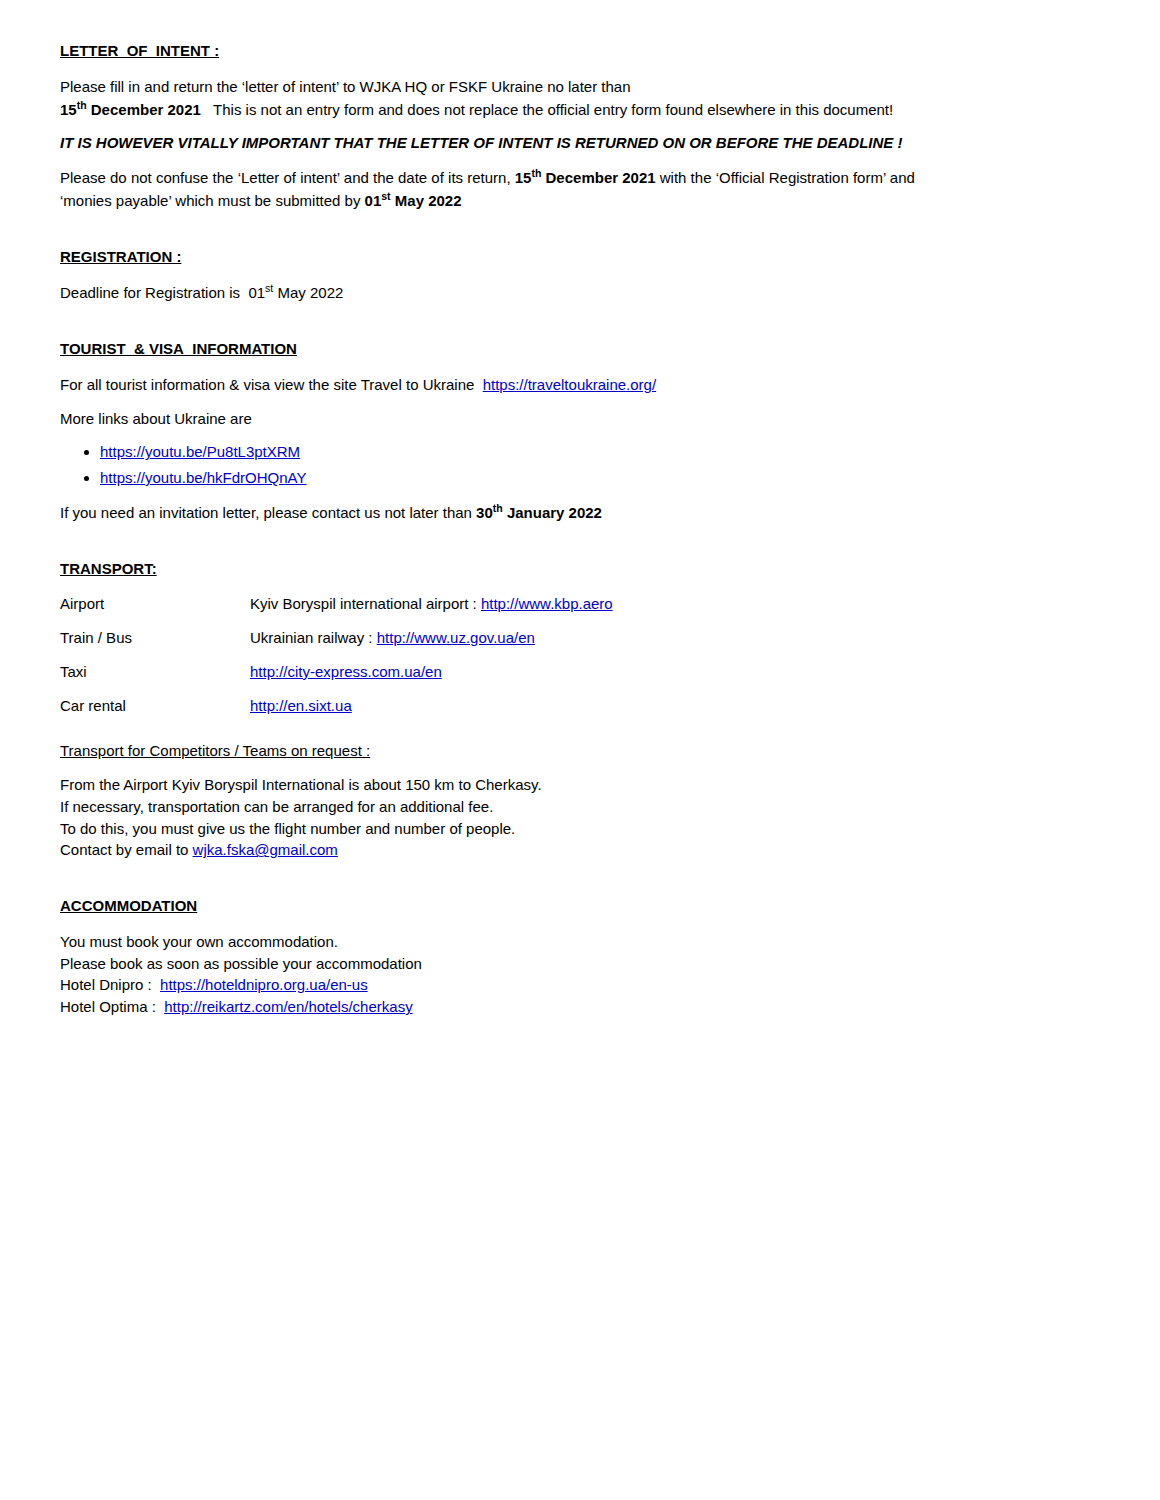LETTER OF INTENT :
Please fill in and return the ‘letter of intent’ to WJKA HQ or FSKF Ukraine no later than
15th December 2021 This is not an entry form and does not replace the official entry form found elsewhere in this document!
IT IS HOWEVER VITALLY IMPORTANT THAT THE LETTER OF INTENT IS RETURNED ON OR BEFORE THE DEADLINE !
Please do not confuse the ‘Letter of intent’ and the date of its return, 15th December 2021 with the ‘Official Registration form’ and ‘monies payable’ which must be submitted by 01st May 2022
REGISTRATION :
Deadline for Registration is 01st May 2022
TOURIST & VISA INFORMATION
For all tourist information & visa view the site Travel to Ukraine https://traveltoukraine.org/
More links about Ukraine are
https://youtu.be/Pu8tL3ptXRM
https://youtu.be/hkFdrOHQnAY
If you need an invitation letter, please contact us not later than 30th January 2022
TRANSPORT:
| Airport | Kyiv Boryspil international airport : http://www.kbp.aero |
| Train / Bus | Ukrainian railway : http://www.uz.gov.ua/en |
| Taxi | http://city-express.com.ua/en |
| Car rental | http://en.sixt.ua |
Transport for Competitors / Teams on request :
From the Airport Kyiv Boryspil International is about 150 km to Cherkasy.
If necessary, transportation can be arranged for an additional fee.
To do this, you must give us the flight number and number of people.
Contact by email to wjka.fska@gmail.com
ACCOMMODATION
You must book your own accommodation.
Please book as soon as possible your accommodation
Hotel Dnipro : https://hoteldnipro.org.ua/en-us
Hotel Optima : http://reikartz.com/en/hotels/cherkasy